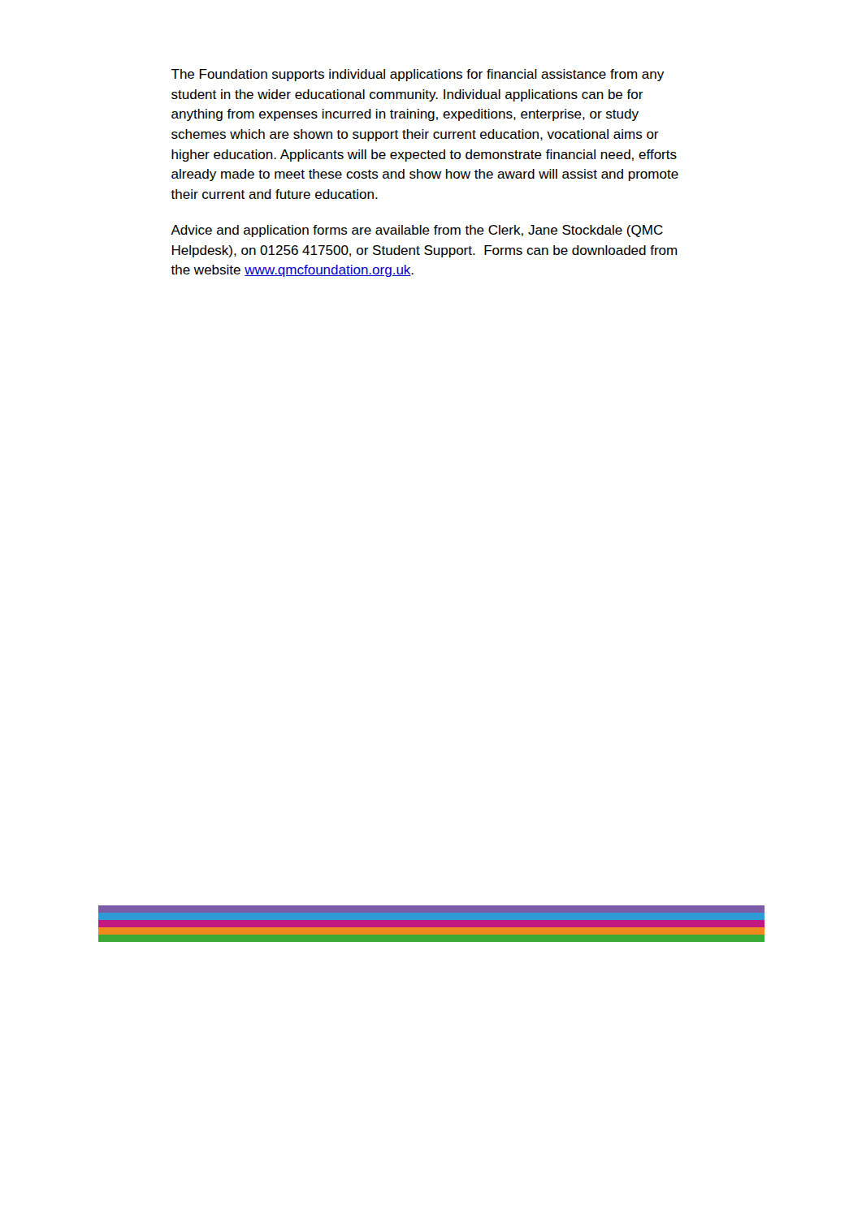The Foundation supports individual applications for financial assistance from any student in the wider educational community. Individual applications can be for anything from expenses incurred in training, expeditions, enterprise, or study schemes which are shown to support their current education, vocational aims or higher education. Applicants will be expected to demonstrate financial need, efforts already made to meet these costs and show how the award will assist and promote their current and future education.
Advice and application forms are available from the Clerk, Jane Stockdale (QMC Helpdesk), on 01256 417500, or Student Support. Forms can be downloaded from the website www.qmcfoundation.org.uk.